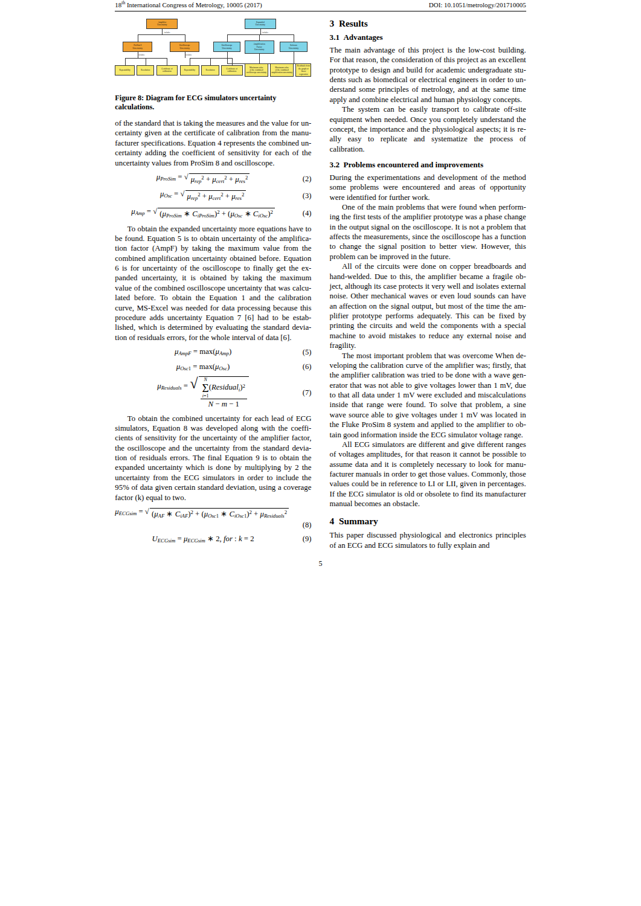18th International Congress of Metrology, 10005 (2017)
DOI: 10.1051/metrology/201710005
Amplifier
Uncertainty
Expanded
Uncertainty
ProSim 8
Uncertainty
Oscilloscope
Uncertainty
Oscilloscope
Uncertainty
Amplification
Factor
Uncertainty
Software
Uncertainty
Repeatability
Resolution
Certificate of
calibration
Repeatability
Resolution
Certificate of
calibration
Maximum value
of the combined
oscilloscope uncertainty
Maximum value
of the combined
amplification uncertainty
Residuals from
the graph of
linear regression
includes
includes
includes
includes
Figure 8: Diagram for ECG simulators uncertainty calculations.
of the standard that is taking the measures and the value for uncertainty given at the certificate of calibration from the manufacturer specifications. Equation 4 represents the combined uncertainty adding the coefficient of sensitivity for each of the uncertainty values from ProSim 8 and oscilloscope.
μProSim = √μrep2 + μcert2 + μres2
(2)
μOsc = √μrep2 + μcert2 + μres2
(3)
μAmp = √(μProSim ∗ CiProSim)2 + (μOsc ∗ CiOsc)2
(4)
To obtain the expanded uncertainty more equations have to be found. Equation 5 is to obtain uncertainty of the amplification factor (AmpF) by taking the maximum value from the combined amplification uncertainty obtained before. Equation 6 is for uncertainty of the oscilloscope to finally get the expanded uncertainty, it is obtained by taking the maximum value of the combined oscilloscope uncertainty that was calculated before. To obtain the Equation 1 and the calibration curve, MS-Excel was needed for data processing because this procedure adds uncertainty Equation 7 [6] had to be established, which is determined by evaluating the standard deviation of residuals errors, for the whole interval of data [6].
μAmpF = max(μAmp)
(5)
μOsc1 = max(μOsc)
(6)
μResiduals = √ NΣi=1(Residuali)2 N − m − 1
(7)
To obtain the combined uncertainty for each lead of ECG simulators, Equation 8 was developed along with the coefficients of sensitivity for the uncertainty of the amplifier factor, the oscilloscope and the uncertainty from the standard deviation of residuals errors. The final Equation 9 is to obtain the expanded uncertainty which is done by multiplying by 2 the uncertainty from the ECG simulators in order to include the 95% of data given certain standard deviation, using a coverage factor (k) equal to two.
μECGsim = √(μAF ∗ CiAF)2 + (μOsc1 ∗ CiOsc1)2 + μResiduals2
(8)
UECGsim = μECGsim ∗ 2, for : k = 2
(9)
3 Results
3.1 Advantages
The main advantage of this project is the low-cost building. For that reason, the consideration of this project as an excellent prototype to design and build for academic undergraduate students such as biomedical or electrical engineers in order to understand some principles of metrology, and at the same time apply and combine electrical and human physiology concepts.
The system can be easily transport to calibrate off-site equipment when needed. Once you completely understand the concept, the importance and the physiological aspects; it is really easy to replicate and systematize the process of calibration.
3.2 Problems encountered and improvements
During the experimentations and development of the method some problems were encountered and areas of opportunity were identified for further work.
One of the main problems that were found when performing the first tests of the amplifier prototype was a phase change in the output signal on the oscilloscope. It is not a problem that affects the measurements, since the oscilloscope has a function to change the signal position to better view. However, this problem can be improved in the future.
All of the circuits were done on copper breadboards and hand-welded. Due to this, the amplifier became a fragile object, although its case protects it very well and isolates external noise. Other mechanical waves or even loud sounds can have an affection on the signal output, but most of the time the amplifier prototype performs adequately. This can be fixed by printing the circuits and weld the components with a special machine to avoid mistakes to reduce any external noise and fragility.
The most important problem that was overcome When developing the calibration curve of the amplifier was; firstly, that the amplifier calibration was tried to be done with a wave generator that was not able to give voltages lower than 1 mV, due to that all data under 1 mV were excluded and miscalculations inside that range were found. To solve that problem, a sine wave source able to give voltages under 1 mV was located in the Fluke ProSim 8 system and applied to the amplifier to obtain good information inside the ECG simulator voltage range.
All ECG simulators are different and give different ranges of voltages amplitudes, for that reason it cannot be possible to assume data and it is completely necessary to look for manufacturer manuals in order to get those values. Commonly, those values could be in reference to LI or LII, given in percentages. If the ECG simulator is old or obsolete to find its manufacturer manual becomes an obstacle.
4 Summary
This paper discussed physiological and electronics principles of an ECG and ECG simulators to fully explain and
5